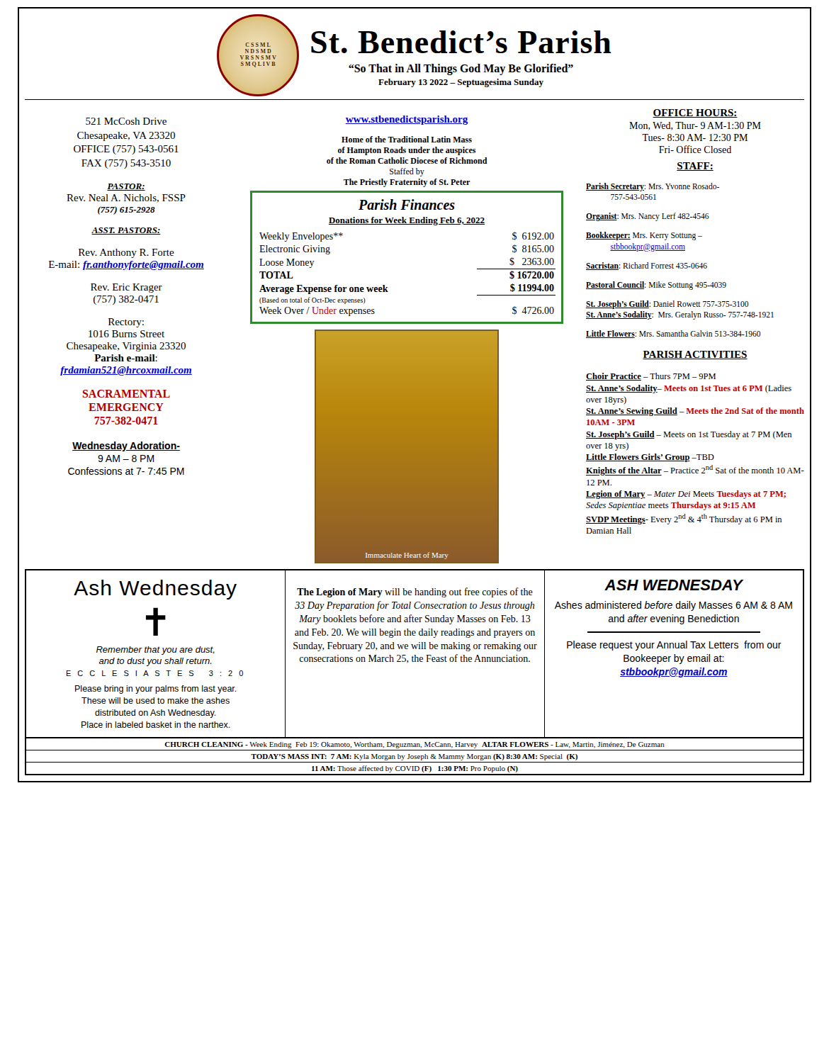C S S M L
N D S M D
V R S N S M V
S M Q L I V B
St. Benedict’s Parish
“So That in All Things God May Be Glorified”
February 13 2022 – Septuagesima Sunday
521 McCosh Drive
Chesapeake, VA 23320
OFFICE (757) 543-0561
FAX (757) 543-3510
PASTOR:
Rev. Neal A. Nichols, FSSP
(757) 615-2928
ASST. PASTORS:
Rev. Anthony R. Forte
E-mail: fr.anthonyforte@gmail.com
Rev. Eric Krager
(757) 382-0471
Rectory:
1016 Burns Street
Chesapeake, Virginia 23320
Parish e-mail:
frdamian521@hrcoxmail.com
SACRAMENTAL
EMERGENCY
757-382-0471
Wednesday Adoration-
9 AM – 8 PM
Confessions at 7- 7:45 PM
www.stbenedictsparish.org
Home of the Traditional Latin Mass
of Hampton Roads under the auspices
of the Roman Catholic Diocese of Richmond
Staffed by
The Priestly Fraternity of St. Peter
Parish Finances
Donations for Week Ending Feb 6, 2022
| Weekly Envelopes** | $ 6192.00 |
| Electronic Giving | $ 8165.00 |
| Loose Money | $ 2363.00 |
| TOTAL | $ 16720.00 |
| Average Expense for one week | $ 11994.00 |
| (Based on total of Oct-Dec expenses) |
| Week Over / Under expenses | $ 4726.00 |
Immaculate Heart of Mary
OFFICE HOURS:
Mon, Wed, Thur- 9 AM-1:30 PM
Tues- 8:30 AM- 12:30 PM
Fri- Office Closed
STAFF:
Parish Secretary: Mrs. Yvonne Rosado-
757-543-0561
Organist: Mrs. Nancy Lerf 482-4546
Bookkeeper: Mrs. Kerry Sottung –
stbbookpr@gmail.com
Sacristan: Richard Forrest 435-0646
Pastoral Council: Mike Sottung 495-4039
St. Joseph’s Guild: Daniel Rowett 757-375-3100
St. Anne’s Sodality: Mrs. Geralyn Russo- 757-748-1921
Little Flowers: Mrs. Samantha Galvin 513-384-1960
PARISH ACTIVITIES
Choir Practice – Thurs 7PM – 9PM
St. Anne’s Sodality– Meets on 1st Tues at 6 PM (Ladies over 18yrs)
St. Anne’s Sewing Guild – Meets the 2nd Sat of the month 10AM - 3PM
St. Joseph’s Guild – Meets on 1st Tuesday at 7 PM (Men over 18 yrs)
Little Flowers Girls’ Group –TBD
Knights of the Altar – Practice 2nd Sat of the month 10 AM-12 PM.
Legion of Mary – Mater Dei Meets Tuesdays at 7 PM;
Sedes Sapientiae meets Thursdays at 9:15 AM
SVDP Meetings- Every 2nd & 4th Thursday at 6 PM in Damian Hall
Ash Wednesday
✝
Remember that you are dust,
and to dust you shall return.
E C C L E S I A S T E S 3 : 2 0
Please bring in your palms from last year.
These will be used to make the ashes
distributed on Ash Wednesday.
Place in labeled basket in the narthex.
The Legion of Mary will be handing out free copies of the 33 Day Preparation for Total Consecration to Jesus through Mary booklets before and after Sunday Masses on Feb. 13 and Feb. 20. We will begin the daily readings and prayers on Sunday, February 20, and we will be making or remaking our consecrations on March 25, the Feast of the Annunciation.
ASH WEDNESDAY
Ashes administered before daily Masses 6 AM & 8 AM and after evening Benediction
Please request your Annual Tax Letters from our Bookeeper by email at:
stbbookpr@gmail.com
CHURCH CLEANING - Week Ending Feb 19: Okamoto, Wortham, Deguzman, McCann, Harvey ALTAR FLOWERS - Law, Martin, Jiménez, De Guzman
TODAY’S MASS INT: 7 AM: Kyla Morgan by Joseph & Mammy Morgan (K) 8:30 AM: Special (K)
11 AM: Those affected by COVID (F) 1:30 PM: Pro Populo (N)